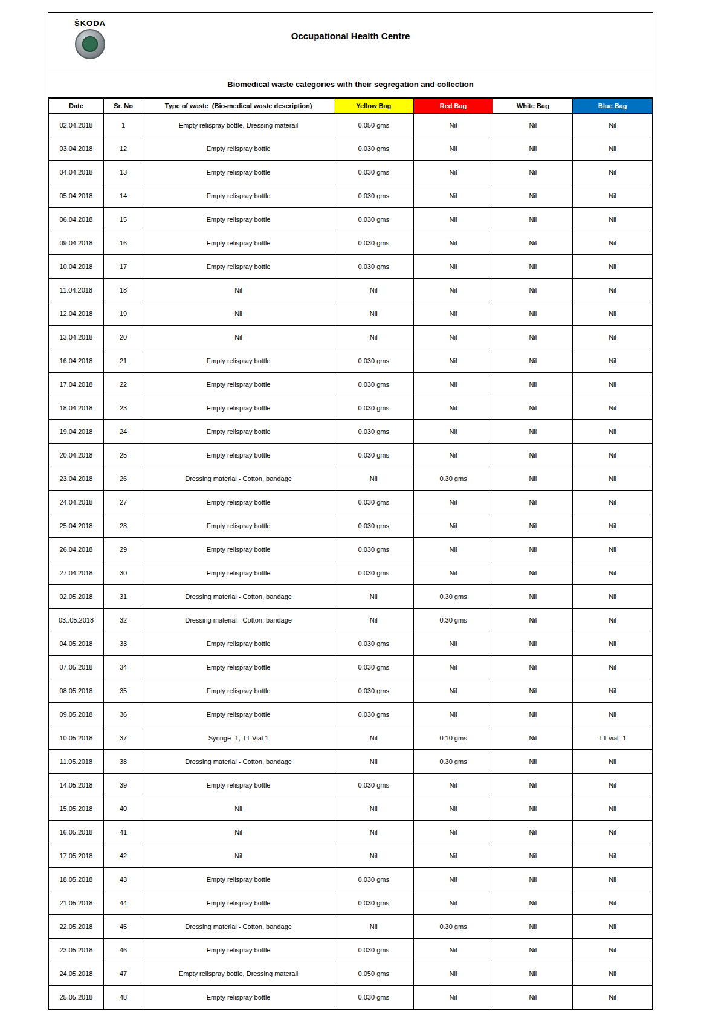ŠKODA
Occupational Health Centre
Biomedical waste categories with their segregation and collection
| Date | Sr. No | Type of waste (Bio-medical waste description) | Yellow Bag | Red Bag | White Bag | Blue Bag |
| --- | --- | --- | --- | --- | --- | --- |
| 02.04.2018 | 1 | Empty relispray bottle, Dressing materail | 0.050 gms | Nil | Nil | Nil |
| 03.04.2018 | 12 | Empty relispray bottle | 0.030 gms | Nil | Nil | Nil |
| 04.04.2018 | 13 | Empty relispray bottle | 0.030 gms | Nil | Nil | Nil |
| 05.04.2018 | 14 | Empty relispray bottle | 0.030 gms | Nil | Nil | Nil |
| 06.04.2018 | 15 | Empty relispray bottle | 0.030 gms | Nil | Nil | Nil |
| 09.04.2018 | 16 | Empty relispray bottle | 0.030 gms | Nil | Nil | Nil |
| 10.04.2018 | 17 | Empty relispray bottle | 0.030 gms | Nil | Nil | Nil |
| 11.04.2018 | 18 | Nil | Nil | Nil | Nil | Nil |
| 12.04.2018 | 19 | Nil | Nil | Nil | Nil | Nil |
| 13.04.2018 | 20 | Nil | Nil | Nil | Nil | Nil |
| 16.04.2018 | 21 | Empty relispray bottle | 0.030 gms | Nil | Nil | Nil |
| 17.04.2018 | 22 | Empty relispray bottle | 0.030 gms | Nil | Nil | Nil |
| 18.04.2018 | 23 | Empty relispray bottle | 0.030 gms | Nil | Nil | Nil |
| 19.04.2018 | 24 | Empty relispray bottle | 0.030 gms | Nil | Nil | Nil |
| 20.04.2018 | 25 | Empty relispray bottle | 0.030 gms | Nil | Nil | Nil |
| 23.04.2018 | 26 | Dressing material - Cotton, bandage | Nil | 0.30 gms | Nil | Nil |
| 24.04.2018 | 27 | Empty relispray bottle | 0.030 gms | Nil | Nil | Nil |
| 25.04.2018 | 28 | Empty relispray bottle | 0.030 gms | Nil | Nil | Nil |
| 26.04.2018 | 29 | Empty relispray bottle | 0.030 gms | Nil | Nil | Nil |
| 27.04.2018 | 30 | Empty relispray bottle | 0.030 gms | Nil | Nil | Nil |
| 02.05.2018 | 31 | Dressing material - Cotton, bandage | Nil | 0.30 gms | Nil | Nil |
| 03..05.2018 | 32 | Dressing material - Cotton, bandage | Nil | 0.30 gms | Nil | Nil |
| 04.05.2018 | 33 | Empty relispray bottle | 0.030 gms | Nil | Nil | Nil |
| 07.05.2018 | 34 | Empty relispray bottle | 0.030 gms | Nil | Nil | Nil |
| 08.05.2018 | 35 | Empty relispray bottle | 0.030 gms | Nil | Nil | Nil |
| 09.05.2018 | 36 | Empty relispray bottle | 0.030 gms | Nil | Nil | Nil |
| 10.05.2018 | 37 | Syringe -1, TT Vial 1 | Nil | 0.10 gms | Nil | TT vial -1 |
| 11.05.2018 | 38 | Dressing material - Cotton, bandage | Nil | 0.30 gms | Nil | Nil |
| 14.05.2018 | 39 | Empty relispray bottle | 0.030 gms | Nil | Nil | Nil |
| 15.05.2018 | 40 | Nil | Nil | Nil | Nil | Nil |
| 16.05.2018 | 41 | Nil | Nil | Nil | Nil | Nil |
| 17.05.2018 | 42 | Nil | Nil | Nil | Nil | Nil |
| 18.05.2018 | 43 | Empty relispray bottle | 0.030 gms | Nil | Nil | Nil |
| 21.05.2018 | 44 | Empty relispray bottle | 0.030 gms | Nil | Nil | Nil |
| 22.05.2018 | 45 | Dressing material - Cotton, bandage | Nil | 0.30 gms | Nil | Nil |
| 23.05.2018 | 46 | Empty relispray bottle | 0.030 gms | Nil | Nil | Nil |
| 24.05.2018 | 47 | Empty relispray bottle, Dressing materail | 0.050 gms | Nil | Nil | Nil |
| 25.05.2018 | 48 | Empty relispray bottle | 0.030 gms | Nil | Nil | Nil |